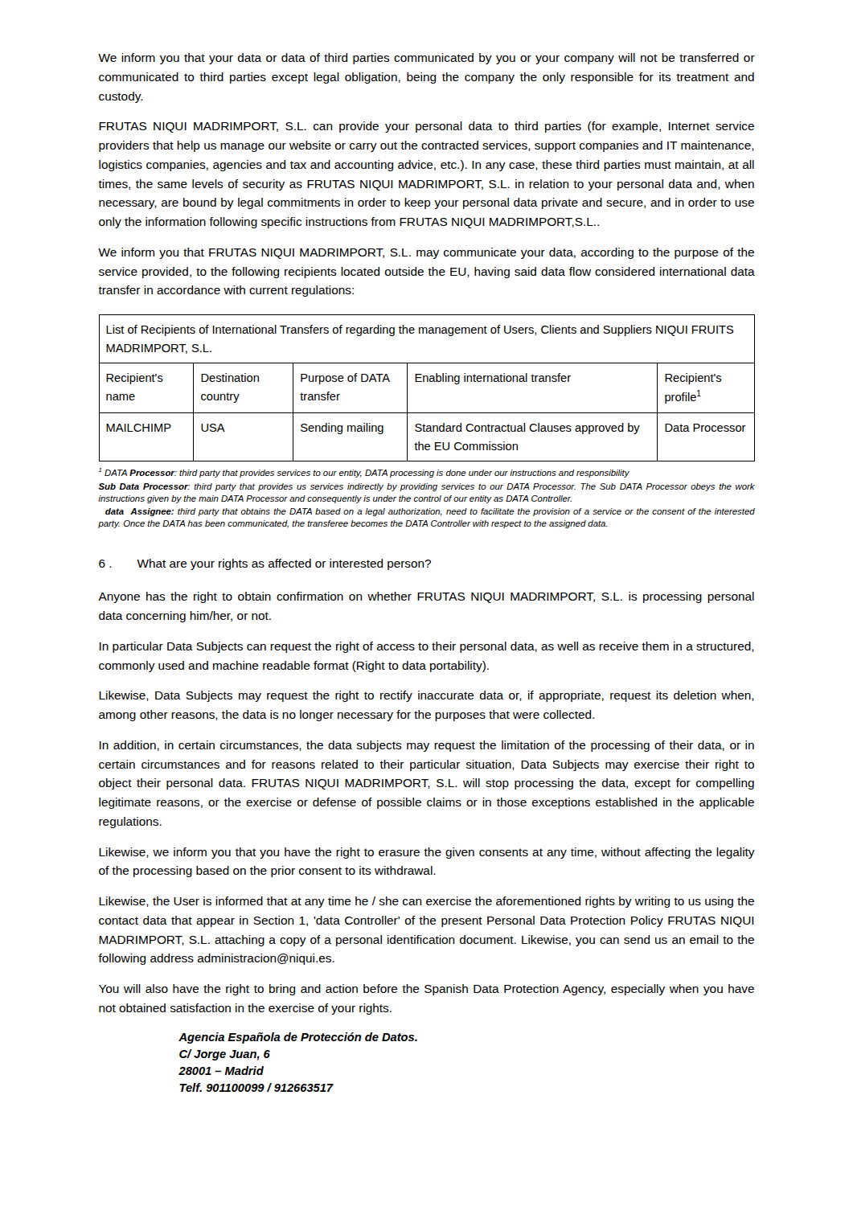We inform you that your data or data of third parties communicated by you or your company will not be transferred or communicated to third parties except legal obligation, being the company the only responsible for its treatment and custody.
FRUTAS NIQUI MADRIMPORT, S.L. can provide your personal data to third parties (for example, Internet service providers that help us manage our website or carry out the contracted services, support companies and IT maintenance, logistics companies, agencies and tax and accounting advice, etc.). In any case, these third parties must maintain, at all times, the same levels of security as FRUTAS NIQUI MADRIMPORT, S.L. in relation to your personal data and, when necessary, are bound by legal commitments in order to keep your personal data private and secure, and in order to use only the information following specific instructions from FRUTAS NIQUI MADRIMPORT,S.L..
We inform you that FRUTAS NIQUI MADRIMPORT, S.L. may communicate your data, according to the purpose of the service provided, to the following recipients located outside the EU, having said data flow considered international data transfer in accordance with current regulations:
| List of Recipients of International Transfers of regarding the management of Users, Clients and Suppliers NIQUI FRUITS MADRIMPORT, S.L. |
| Recipient's name | Destination country | Purpose of DATA transfer | Enabling international transfer | Recipient's profile 1 |
| MAILCHIMP | USA | Sending mailing | Standard Contractual Clauses approved by the EU Commission | Data Processor |
1 DATA Processor: third party that provides services to our entity, DATA processing is done under our instructions and responsibility
Sub Data Processor: third party that provides us services indirectly by providing services to our DATA Processor. The Sub DATA Processor obeys the work instructions given by the main DATA Processor and consequently is under the control of our entity as DATA Controller.
data Assignee: third party that obtains the DATA based on a legal authorization, need to facilitate the provision of a service or the consent of the interested party. Once the DATA has been communicated, the transferee becomes the DATA Controller with respect to the assigned data.
6 . What are your rights as affected or interested person?
Anyone has the right to obtain confirmation on whether FRUTAS NIQUI MADRIMPORT, S.L. is processing personal data concerning him/her, or not.
In particular Data Subjects can request the right of access to their personal data, as well as receive them in a structured, commonly used and machine readable format (Right to data portability).
Likewise, Data Subjects may request the right to rectify inaccurate data or, if appropriate, request its deletion when, among other reasons, the data is no longer necessary for the purposes that were collected.
In addition, in certain circumstances, the data subjects may request the limitation of the processing of their data, or in certain circumstances and for reasons related to their particular situation, Data Subjects may exercise their right to object their personal data. FRUTAS NIQUI MADRIMPORT, S.L. will stop processing the data, except for compelling legitimate reasons, or the exercise or defense of possible claims or in those exceptions established in the applicable regulations.
Likewise, we inform you that you have the right to erasure the given consents at any time, without affecting the legality of the processing based on the prior consent to its withdrawal.
Likewise, the User is informed that at any time he / she can exercise the aforementioned rights by writing to us using the contact data that appear in Section 1, 'data Controller' of the present Personal Data Protection Policy FRUTAS NIQUI MADRIMPORT, S.L. attaching a copy of a personal identification document. Likewise, you can send us an email to the following address administracion@niqui.es.
You will also have the right to bring and action before the Spanish Data Protection Agency, especially when you have not obtained satisfaction in the exercise of your rights.
Agencia Española de Protección de Datos.
C/ Jorge Juan, 6
28001 – Madrid
Telf. 901100099 / 912663517